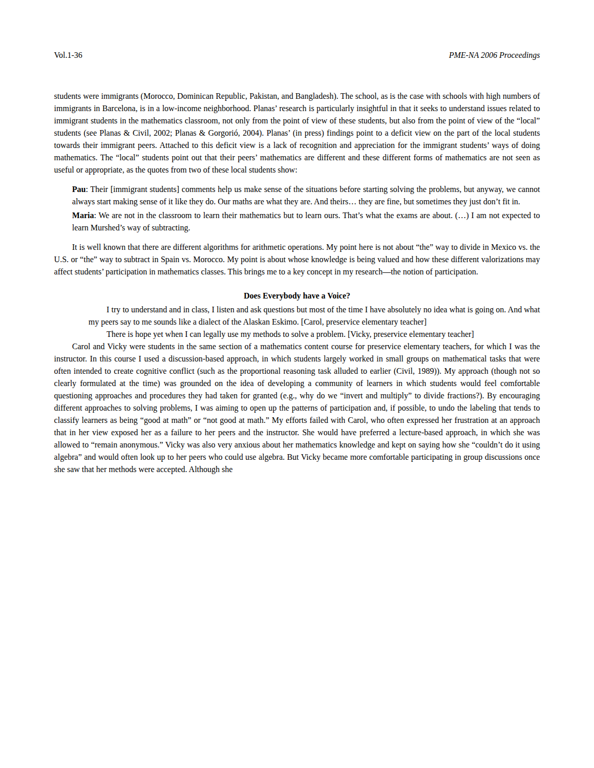Vol.1-36 PME-NA 2006 Proceedings
students were immigrants (Morocco, Dominican Republic, Pakistan, and Bangladesh). The school, as is the case with schools with high numbers of immigrants in Barcelona, is in a low-income neighborhood. Planas’ research is particularly insightful in that it seeks to understand issues related to immigrant students in the mathematics classroom, not only from the point of view of these students, but also from the point of view of the “local” students (see Planas & Civil, 2002; Planas & Gorgorió, 2004). Planas’ (in press) findings point to a deficit view on the part of the local students towards their immigrant peers. Attached to this deficit view is a lack of recognition and appreciation for the immigrant students’ ways of doing mathematics. The “local” students point out that their peers’ mathematics are different and these different forms of mathematics are not seen as useful or appropriate, as the quotes from two of these local students show:
Pau: Their [immigrant students] comments help us make sense of the situations before starting solving the problems, but anyway, we cannot always start making sense of it like they do. Our maths are what they are. And theirs… they are fine, but sometimes they just don’t fit in.
Maria: We are not in the classroom to learn their mathematics but to learn ours. That’s what the exams are about. (…) I am not expected to learn Murshed’s way of subtracting.
It is well known that there are different algorithms for arithmetic operations. My point here is not about “the” way to divide in Mexico vs. the U.S. or “the” way to subtract in Spain vs. Morocco. My point is about whose knowledge is being valued and how these different valorizations may affect students’ participation in mathematics classes. This brings me to a key concept in my research—the notion of participation.
Does Everybody have a Voice?
I try to understand and in class, I listen and ask questions but most of the time I have absolutely no idea what is going on. And what my peers say to me sounds like a dialect of the Alaskan Eskimo. [Carol, preservice elementary teacher]
There is hope yet when I can legally use my methods to solve a problem. [Vicky, preservice elementary teacher]
Carol and Vicky were students in the same section of a mathematics content course for preservice elementary teachers, for which I was the instructor. In this course I used a discussion-based approach, in which students largely worked in small groups on mathematical tasks that were often intended to create cognitive conflict (such as the proportional reasoning task alluded to earlier (Civil, 1989)). My approach (though not so clearly formulated at the time) was grounded on the idea of developing a community of learners in which students would feel comfortable questioning approaches and procedures they had taken for granted (e.g., why do we “invert and multiply” to divide fractions?). By encouraging different approaches to solving problems, I was aiming to open up the patterns of participation and, if possible, to undo the labeling that tends to classify learners as being “good at math” or “not good at math.” My efforts failed with Carol, who often expressed her frustration at an approach that in her view exposed her as a failure to her peers and the instructor. She would have preferred a lecture-based approach, in which she was allowed to “remain anonymous.” Vicky was also very anxious about her mathematics knowledge and kept on saying how she “couldn’t do it using algebra” and would often look up to her peers who could use algebra. But Vicky became more comfortable participating in group discussions once she saw that her methods were accepted. Although she